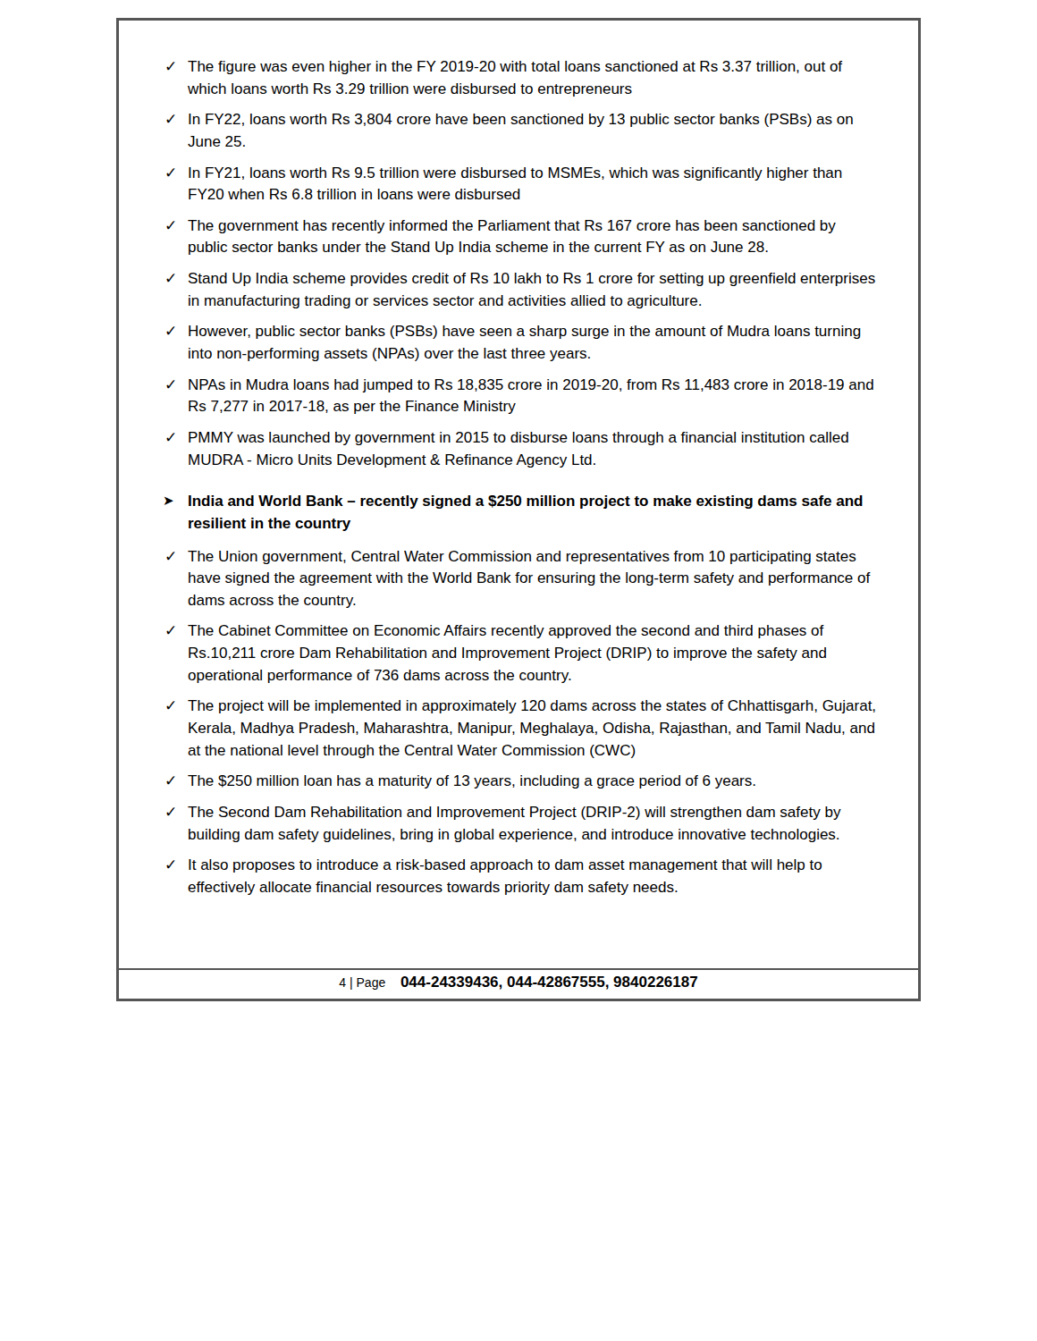The figure was even higher in the FY 2019-20 with total loans sanctioned at Rs 3.37 trillion, out of which loans worth Rs 3.29 trillion were disbursed to entrepreneurs
In FY22, loans worth Rs 3,804 crore have been sanctioned by 13 public sector banks (PSBs) as on June 25.
In FY21, loans worth Rs 9.5 trillion were disbursed to MSMEs, which was significantly higher than FY20 when Rs 6.8 trillion in loans were disbursed
The government has recently informed the Parliament that Rs 167 crore has been sanctioned by public sector banks under the Stand Up India scheme in the current FY as on June 28.
Stand Up India scheme provides credit of Rs 10 lakh to Rs 1 crore for setting up greenfield enterprises in manufacturing trading or services sector and activities allied to agriculture.
However, public sector banks (PSBs) have seen a sharp surge in the amount of Mudra loans turning into non-performing assets (NPAs) over the last three years.
NPAs in Mudra loans had jumped to Rs 18,835 crore in 2019-20, from Rs 11,483 crore in 2018-19 and Rs 7,277 in 2017-18, as per the Finance Ministry
PMMY was launched by government in 2015 to disburse loans through a financial institution called MUDRA - Micro Units Development & Refinance Agency Ltd.
India and World Bank – recently signed a $250 million project to make existing dams safe and resilient in the country
The Union government, Central Water Commission and representatives from 10 participating states have signed the agreement with the World Bank for ensuring the long-term safety and performance of dams across the country.
The Cabinet Committee on Economic Affairs recently approved the second and third phases of Rs.10,211 crore Dam Rehabilitation and Improvement Project (DRIP) to improve the safety and operational performance of 736 dams across the country.
The project will be implemented in approximately 120 dams across the states of Chhattisgarh, Gujarat, Kerala, Madhya Pradesh, Maharashtra, Manipur, Meghalaya, Odisha, Rajasthan, and Tamil Nadu, and at the national level through the Central Water Commission (CWC)
The $250 million loan has a maturity of 13 years, including a grace period of 6 years.
The Second Dam Rehabilitation and Improvement Project (DRIP-2) will strengthen dam safety by building dam safety guidelines, bring in global experience, and introduce innovative technologies.
It also proposes to introduce a risk-based approach to dam asset management that will help to effectively allocate financial resources towards priority dam safety needs.
4 | Page 044-24339436, 044-42867555, 9840226187